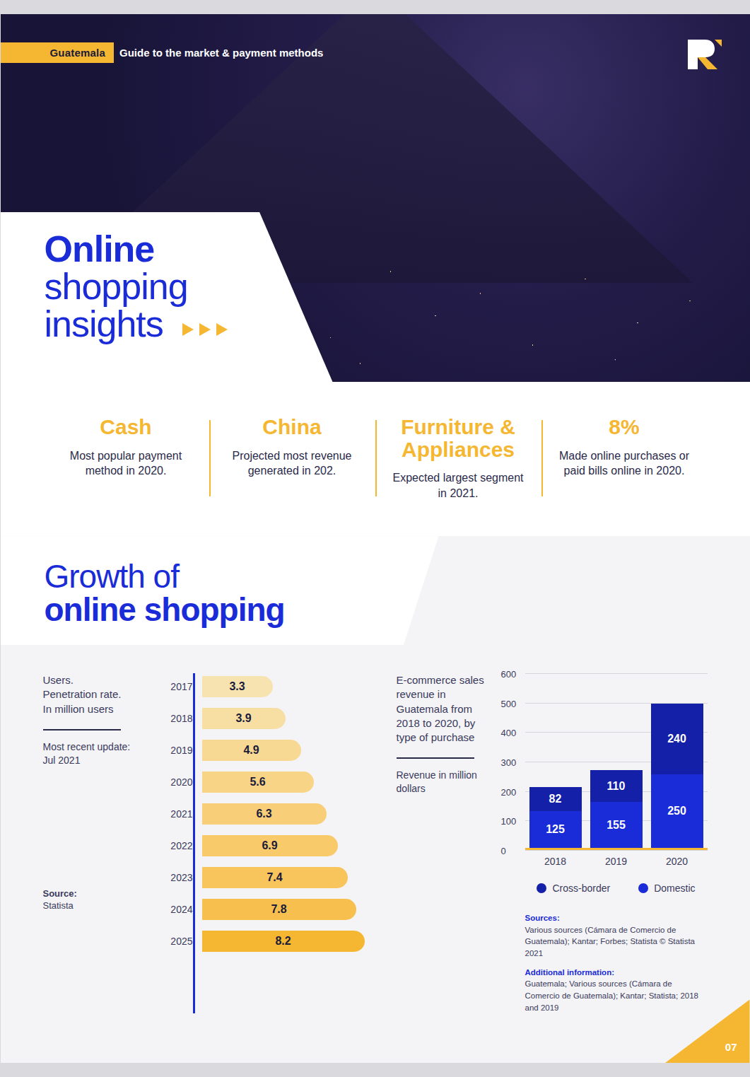Guatemala Guide to the market & payment methods
Online shopping insights
Cash
Most popular payment method in 2020.
China
Projected most revenue generated in 202.
Furniture &
Appliances
Expected largest segment in 2021.
8%
Made online purchases or paid bills online in 2020.
Growth of online shopping
Users.
Penetration rate.
In million users
Most recent update:
Jul 2021
Source: Statista
2017
3.3
2018
3.9
2019
4.9
2020
5.6
2021
6.3
2022
6.9
2023
7.4
2024
7.8
2025
8.2
E-commerce sales revenue in Guatemala from 2018 to 2020, by type of purchase
Revenue in million dollars
600
500
400
300
200
100
0
82
125
110
155
240
250
2018 2019 2020
Cross-border Domestic
Sources:
Various sources (Cámara de Comercio de Guatemala); Kantar; Forbes; Statista © Statista 2021
Additional information:
Guatemala; Various sources (Cámara de Comercio de Guatemala); Kantar; Statista; 2018 and 2019
07